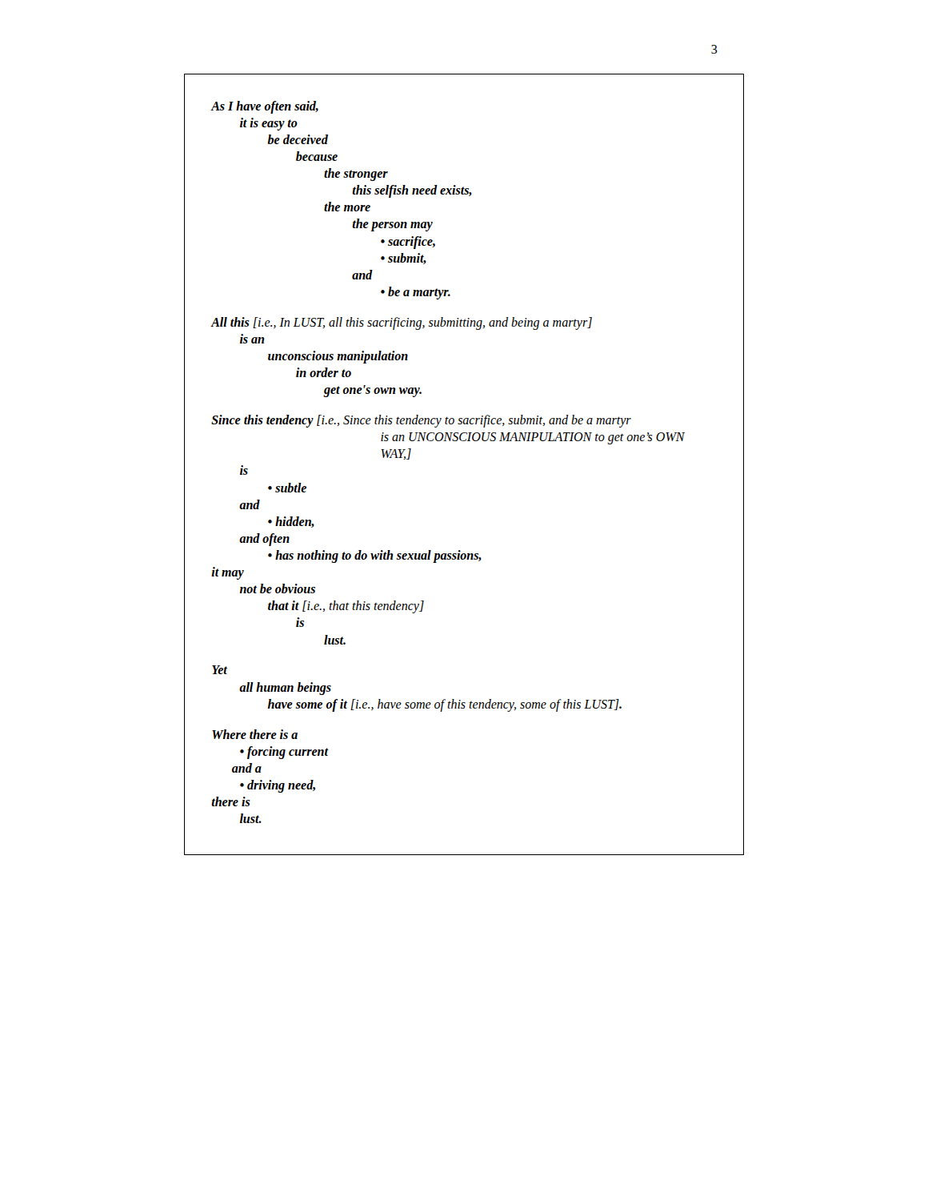3
As I have often said,
it is easy to
be deceived
because
the stronger
this selfish need exists,
the more
the person may
• sacrifice,
• submit,
and
• be a martyr.
All this [i.e., In LUST, all this sacrificing, submitting, and being a martyr]
is an
unconscious manipulation
in order to
get one's own way.
Since this tendency [i.e., Since this tendency to sacrifice, submit, and be a martyr
is an UNCONSCIOUS MANIPULATION to get one’s OWN WAY,]
is
• subtle
and
• hidden,
and often
• has nothing to do with sexual passions,
it may
not be obvious
that it [i.e., that this tendency]
is
lust.
Yet
all human beings
have some of it [i.e., have some of this tendency, some of this LUST].
Where there is a
• forcing current
and a
• driving need,
there is
lust.